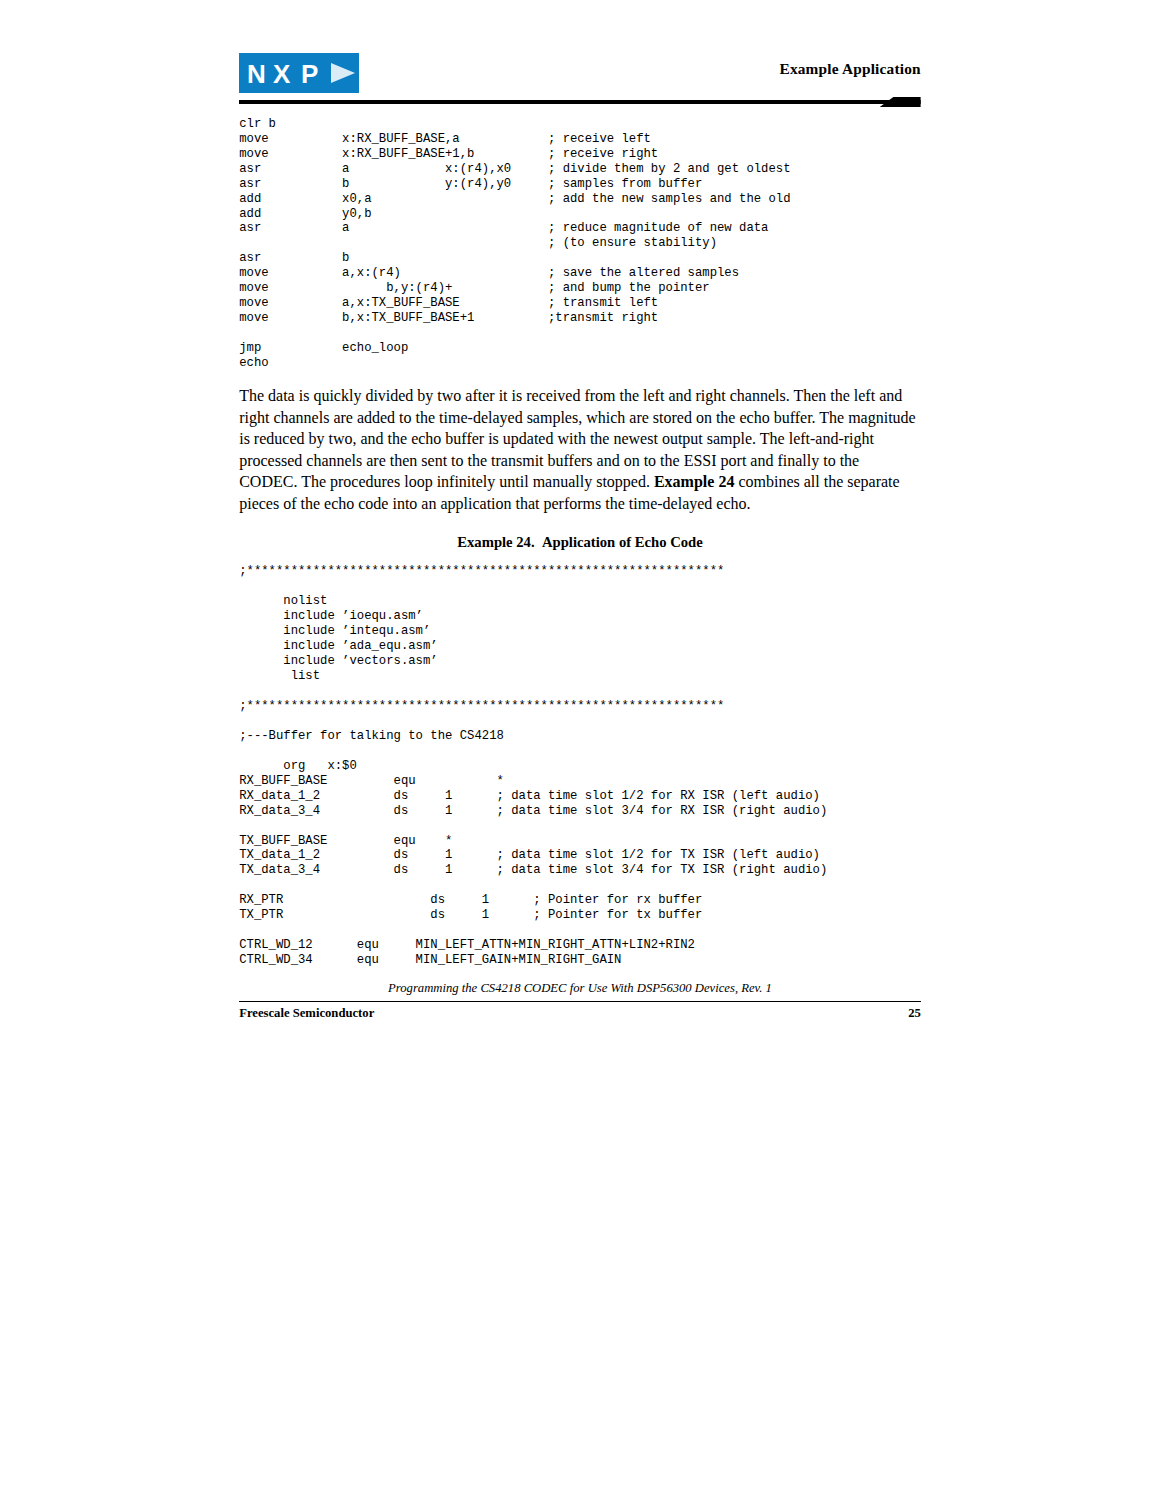N X P
Example Application
clr b
move          x:RX_BUFF_BASE,a            ; receive left
move          x:RX_BUFF_BASE+1,b          ; receive right
asr           a             x:(r4),x0     ; divide them by 2 and get oldest
asr           b             y:(r4),y0     ; samples from buffer
add           x0,a                        ; add the new samples and the old
add           y0,b
asr           a                           ; reduce magnitude of new data
                                          ; (to ensure stability)
asr           b
move          a,x:(r4)                    ; save the altered samples
move                b,y:(r4)+             ; and bump the pointer
move          a,x:TX_BUFF_BASE            ; transmit left
move          b,x:TX_BUFF_BASE+1          ;transmit right

jmp           echo_loop
echo
The data is quickly divided by two after it is received from the left and right channels. Then the left and right channels are added to the time-delayed samples, which are stored on the echo buffer. The magnitude is reduced by two, and the echo buffer is updated with the newest output sample. The left-and-right processed channels are then sent to the transmit buffers and on to the ESSI port and finally to the CODEC. The procedures loop infinitely until manually stopped. Example 24 combines all the separate pieces of the echo code into an application that performs the time-delayed echo.
Example 24. Application of Echo Code
;*****************************************************************

      nolist
      include ’ioequ.asm’
      include ’intequ.asm’
      include ’ada_equ.asm’
      include ’vectors.asm’
       list

;*****************************************************************

;---Buffer for talking to the CS4218

      org   x:$0
RX_BUFF_BASE         equ           *
RX_data_1_2          ds     1      ; data time slot 1/2 for RX ISR (left audio)
RX_data_3_4          ds     1      ; data time slot 3/4 for RX ISR (right audio)

TX_BUFF_BASE         equ    *
TX_data_1_2          ds     1      ; data time slot 1/2 for TX ISR (left audio)
TX_data_3_4          ds     1      ; data time slot 3/4 for TX ISR (right audio)

RX_PTR                    ds     1      ; Pointer for rx buffer
TX_PTR                    ds     1      ; Pointer for tx buffer

CTRL_WD_12      equ     MIN_LEFT_ATTN+MIN_RIGHT_ATTN+LIN2+RIN2
CTRL_WD_34      equ     MIN_LEFT_GAIN+MIN_RIGHT_GAIN
Programming the CS4218 CODEC for Use With DSP56300 Devices, Rev. 1
Freescale Semiconductor 25